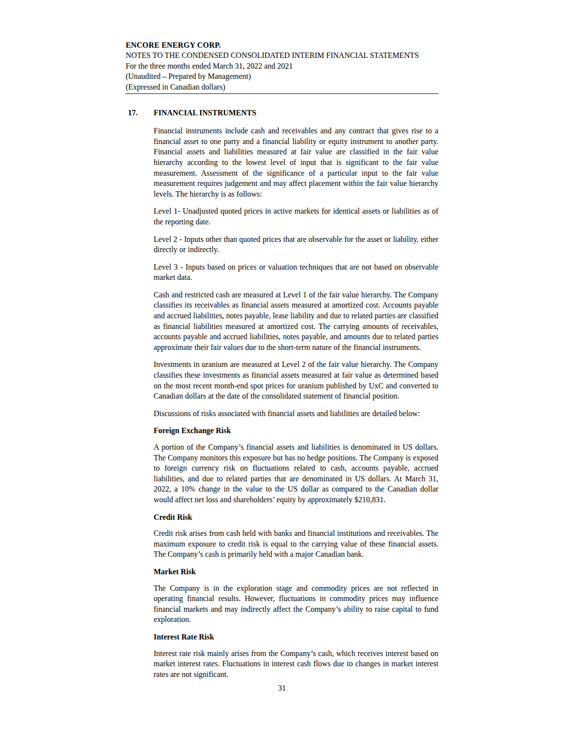Encore Energy Corp.
Notes to the Condensed Consolidated Interim Financial Statements
For the three months ended March 31, 2022 and 2021
(Unaudited – Prepared by Management)
(Expressed in Canadian dollars)
17.
Financial Instruments
Financial instruments include cash and receivables and any contract that gives rise to a financial asset to one party and a financial liability or equity instrument to another party. Financial assets and liabilities measured at fair value are classified in the fair value hierarchy according to the lowest level of input that is significant to the fair value measurement. Assessment of the significance of a particular input to the fair value measurement requires judgement and may affect placement within the fair value hierarchy levels. The hierarchy is as follows:
Level 1- Unadjusted quoted prices in active markets for identical assets or liabilities as of the reporting date.
Level 2 - Inputs other than quoted prices that are observable for the asset or liability, either directly or indirectly.
Level 3 - Inputs based on prices or valuation techniques that are not based on observable market data.
Cash and restricted cash are measured at Level 1 of the fair value hierarchy. The Company classifies its receivables as financial assets measured at amortized cost. Accounts payable and accrued liabilities, notes payable, lease liability and due to related parties are classified as financial liabilities measured at amortized cost. The carrying amounts of receivables, accounts payable and accrued liabilities, notes payable, and amounts due to related parties approximate their fair values due to the short-term nature of the financial instruments.
Investments in uranium are measured at Level 2 of the fair value hierarchy. The Company classifies these investments as financial assets measured at fair value as determined based on the most recent month-end spot prices for uranium published by UxC and converted to Canadian dollars at the date of the consolidated statement of financial position.
Discussions of risks associated with financial assets and liabilities are detailed below:
Foreign Exchange Risk
A portion of the Company’s financial assets and liabilities is denominated in US dollars. The Company monitors this exposure but has no hedge positions. The Company is exposed to foreign currency risk on fluctuations related to cash, accounts payable, accrued liabilities, and due to related parties that are denominated in US dollars. At March 31, 2022, a 10% change in the value to the US dollar as compared to the Canadian dollar would affect net loss and shareholders’ equity by approximately $210,831.
Credit Risk
Credit risk arises from cash held with banks and financial institutions and receivables. The maximum exposure to credit risk is equal to the carrying value of these financial assets. The Company’s cash is primarily held with a major Canadian bank.
Market Risk
The Company is in the exploration stage and commodity prices are not reflected in operating financial results. However, fluctuations in commodity prices may influence financial markets and may indirectly affect the Company’s ability to raise capital to fund exploration.
Interest Rate Risk
Interest rate risk mainly arises from the Company’s cash, which receives interest based on market interest rates. Fluctuations in interest cash flows due to changes in market interest rates are not significant.
31